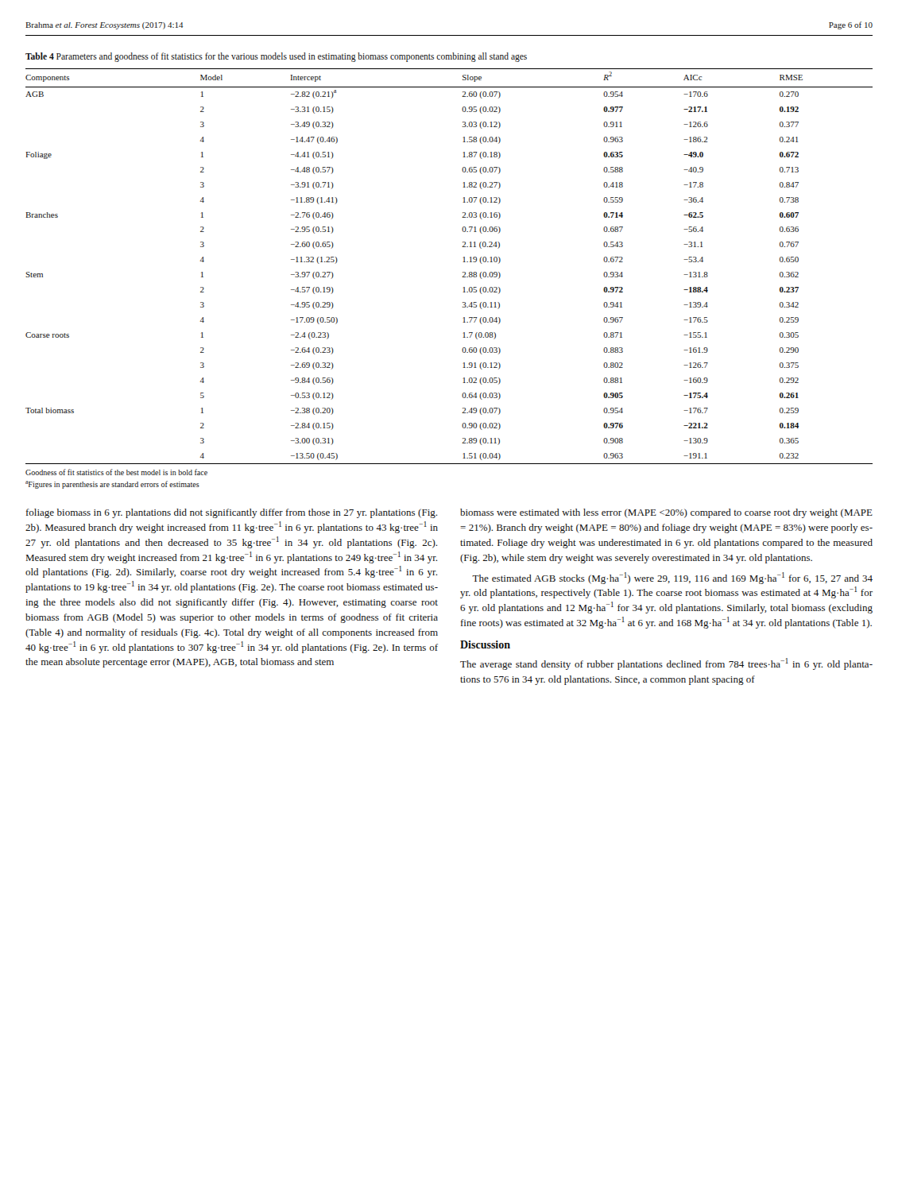Brahma et al. Forest Ecosystems (2017) 4:14
Page 6 of 10
Table 4 Parameters and goodness of fit statistics for the various models used in estimating biomass components combining all stand ages
| Components | Model | Intercept | Slope | R 2 | AICc | RMSE |
| --- | --- | --- | --- | --- | --- | --- |
| AGB | 1 | −2.82 (0.21) a | 2.60 (0.07) | 0.954 | −170.6 | 0.270 |
| | 2 | −3.31 (0.15) | 0.95 (0.02) | 0.977 | −217.1 | 0.192 |
| | 3 | −3.49 (0.32) | 3.03 (0.12) | 0.911 | −126.6 | 0.377 |
| | 4 | −14.47 (0.46) | 1.58 (0.04) | 0.963 | −186.2 | 0.241 |
| Foliage | 1 | −4.41 (0.51) | 1.87 (0.18) | 0.635 | −49.0 | 0.672 |
| | 2 | −4.48 (0.57) | 0.65 (0.07) | 0.588 | −40.9 | 0.713 |
| | 3 | −3.91 (0.71) | 1.82 (0.27) | 0.418 | −17.8 | 0.847 |
| | 4 | −11.89 (1.41) | 1.07 (0.12) | 0.559 | −36.4 | 0.738 |
| Branches | 1 | −2.76 (0.46) | 2.03 (0.16) | 0.714 | −62.5 | 0.607 |
| | 2 | −2.95 (0.51) | 0.71 (0.06) | 0.687 | −56.4 | 0.636 |
| | 3 | −2.60 (0.65) | 2.11 (0.24) | 0.543 | −31.1 | 0.767 |
| | 4 | −11.32 (1.25) | 1.19 (0.10) | 0.672 | −53.4 | 0.650 |
| Stem | 1 | −3.97 (0.27) | 2.88 (0.09) | 0.934 | −131.8 | 0.362 |
| | 2 | −4.57 (0.19) | 1.05 (0.02) | 0.972 | −188.4 | 0.237 |
| | 3 | −4.95 (0.29) | 3.45 (0.11) | 0.941 | −139.4 | 0.342 |
| | 4 | −17.09 (0.50) | 1.77 (0.04) | 0.967 | −176.5 | 0.259 |
| Coarse roots | 1 | −2.4 (0.23) | 1.7 (0.08) | 0.871 | −155.1 | 0.305 |
| | 2 | −2.64 (0.23) | 0.60 (0.03) | 0.883 | −161.9 | 0.290 |
| | 3 | −2.69 (0.32) | 1.91 (0.12) | 0.802 | −126.7 | 0.375 |
| | 4 | −9.84 (0.56) | 1.02 (0.05) | 0.881 | −160.9 | 0.292 |
| | 5 | −0.53 (0.12) | 0.64 (0.03) | 0.905 | −175.4 | 0.261 |
| Total biomass | 1 | −2.38 (0.20) | 2.49 (0.07) | 0.954 | −176.7 | 0.259 |
| | 2 | −2.84 (0.15) | 0.90 (0.02) | 0.976 | −221.2 | 0.184 |
| | 3 | −3.00 (0.31) | 2.89 (0.11) | 0.908 | −130.9 | 0.365 |
| | 4 | −13.50 (0.45) | 1.51 (0.04) | 0.963 | −191.1 | 0.232 |
Goodness of fit statistics of the best model is in bold face
aFigures in parenthesis are standard errors of estimates
foliage biomass in 6 yr. plantations did not significantly differ from those in 27 yr. plantations (Fig. 2b). Measured branch dry weight increased from 11 kg·tree−1 in 6 yr. plantations to 43 kg·tree−1 in 27 yr. old plantations and then decreased to 35 kg·tree−1 in 34 yr. old plantations (Fig. 2c). Measured stem dry weight increased from 21 kg·tree−1 in 6 yr. plantations to 249 kg·tree−1 in 34 yr. old plantations (Fig. 2d). Similarly, coarse root dry weight increased from 5.4 kg·tree−1 in 6 yr. plantations to 19 kg·tree−1 in 34 yr. old plantations (Fig. 2e). The coarse root biomass estimated using the three models also did not significantly differ (Fig. 4). However, estimating coarse root biomass from AGB (Model 5) was superior to other models in terms of goodness of fit criteria (Table 4) and normality of residuals (Fig. 4c). Total dry weight of all components increased from 40 kg·tree−1 in 6 yr. old plantations to 307 kg·tree−1 in 34 yr. old plantations (Fig. 2e). In terms of the mean absolute percentage error (MAPE), AGB, total biomass and stem
biomass were estimated with less error (MAPE <20%) compared to coarse root dry weight (MAPE = 21%). Branch dry weight (MAPE = 80%) and foliage dry weight (MAPE = 83%) were poorly estimated. Foliage dry weight was underestimated in 6 yr. old plantations compared to the measured (Fig. 2b), while stem dry weight was severely overestimated in 34 yr. old plantations.
The estimated AGB stocks (Mg·ha−1) were 29, 119, 116 and 169 Mg·ha−1 for 6, 15, 27 and 34 yr. old plantations, respectively (Table 1). The coarse root biomass was estimated at 4 Mg·ha−1 for 6 yr. old plantations and 12 Mg·ha−1 for 34 yr. old plantations. Similarly, total biomass (excluding fine roots) was estimated at 32 Mg·ha−1 at 6 yr. and 168 Mg·ha−1 at 34 yr. old plantations (Table 1).
Discussion
The average stand density of rubber plantations declined from 784 trees·ha−1 in 6 yr. old plantations to 576 in 34 yr. old plantations. Since, a common plant spacing of